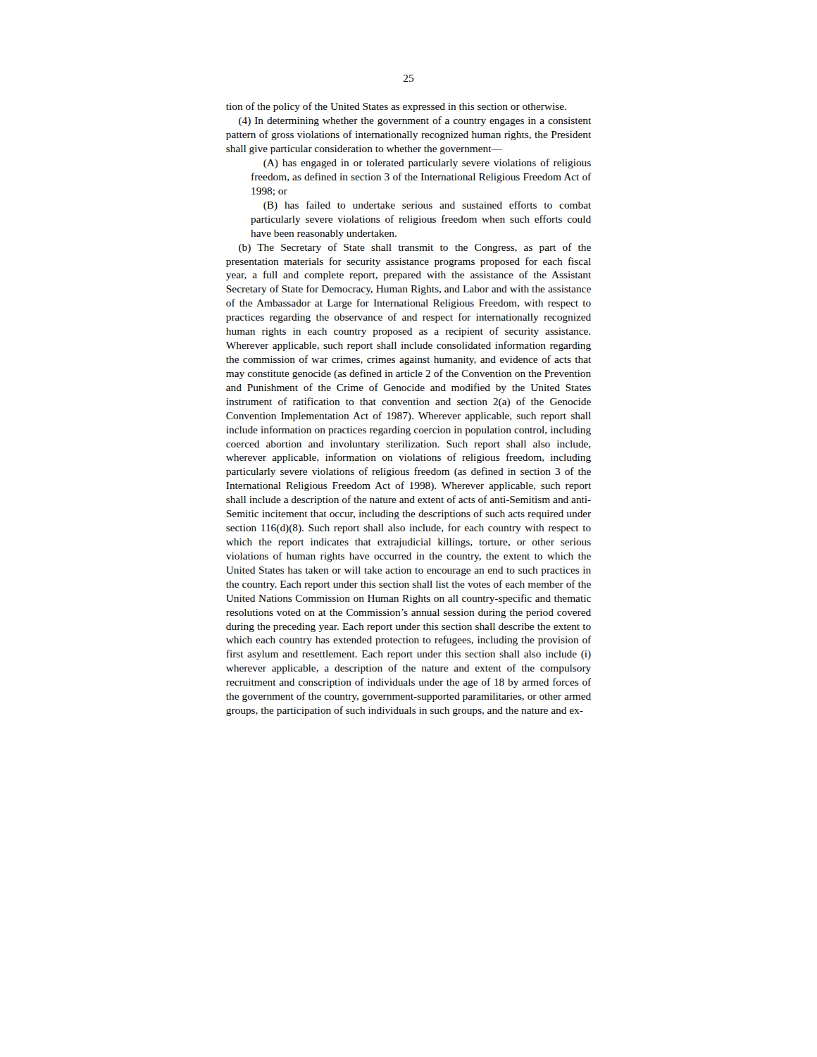25
tion of the policy of the United States as expressed in this section or otherwise.
(4) In determining whether the government of a country engages in a consistent pattern of gross violations of internationally recognized human rights, the President shall give particular consideration to whether the government—
(A) has engaged in or tolerated particularly severe violations of religious freedom, as defined in section 3 of the International Religious Freedom Act of 1998; or
(B) has failed to undertake serious and sustained efforts to combat particularly severe violations of religious freedom when such efforts could have been reasonably undertaken.
(b) The Secretary of State shall transmit to the Congress, as part of the presentation materials for security assistance programs proposed for each fiscal year, a full and complete report, prepared with the assistance of the Assistant Secretary of State for Democracy, Human Rights, and Labor and with the assistance of the Ambassador at Large for International Religious Freedom, with respect to practices regarding the observance of and respect for internationally recognized human rights in each country proposed as a recipient of security assistance. Wherever applicable, such report shall include consolidated information regarding the commission of war crimes, crimes against humanity, and evidence of acts that may constitute genocide (as defined in article 2 of the Convention on the Prevention and Punishment of the Crime of Genocide and modified by the United States instrument of ratification to that convention and section 2(a) of the Genocide Convention Implementation Act of 1987). Wherever applicable, such report shall include information on practices regarding coercion in population control, including coerced abortion and involuntary sterilization. Such report shall also include, wherever applicable, information on violations of religious freedom, including particularly severe violations of religious freedom (as defined in section 3 of the International Religious Freedom Act of 1998). Wherever applicable, such report shall include a description of the nature and extent of acts of anti-Semitism and anti-Semitic incitement that occur, including the descriptions of such acts required under section 116(d)(8). Such report shall also include, for each country with respect to which the report indicates that extrajudicial killings, torture, or other serious violations of human rights have occurred in the country, the extent to which the United States has taken or will take action to encourage an end to such practices in the country. Each report under this section shall list the votes of each member of the United Nations Commission on Human Rights on all country-specific and thematic resolutions voted on at the Commission’s annual session during the period covered during the preceding year. Each report under this section shall describe the extent to which each country has extended protection to refugees, including the provision of first asylum and resettlement. Each report under this section shall also include (i) wherever applicable, a description of the nature and extent of the compulsory recruitment and conscription of individuals under the age of 18 by armed forces of the government of the country, government-supported paramilitaries, or other armed groups, the participation of such individuals in such groups, and the nature and ex-